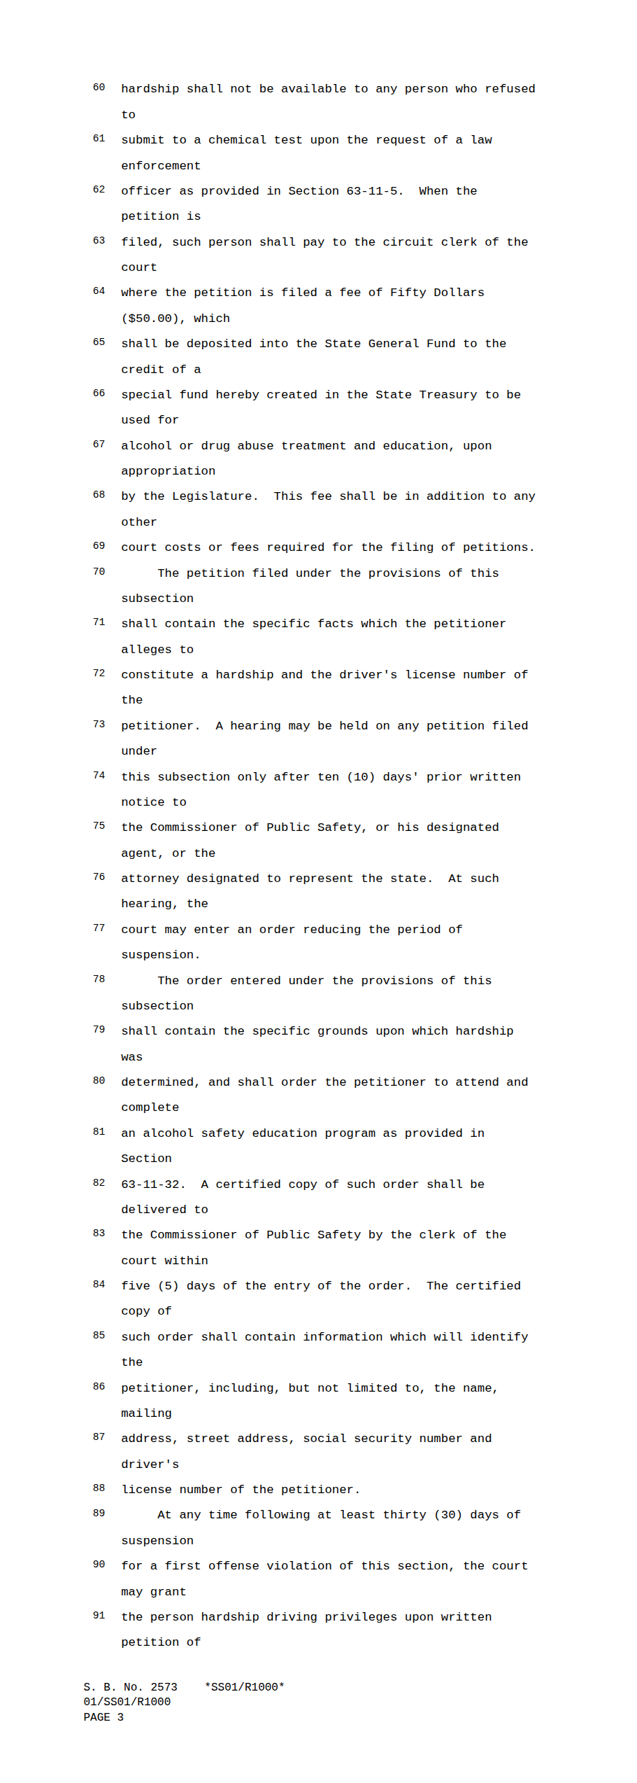hardship shall not be available to any person who refused to
submit to a chemical test upon the request of a law enforcement
officer as provided in Section 63-11-5. When the petition is
filed, such person shall pay to the circuit clerk of the court
where the petition is filed a fee of Fifty Dollars ($50.00), which
shall be deposited into the State General Fund to the credit of a
special fund hereby created in the State Treasury to be used for
alcohol or drug abuse treatment and education, upon appropriation
by the Legislature. This fee shall be in addition to any other
court costs or fees required for the filing of petitions.
The petition filed under the provisions of this subsection
shall contain the specific facts which the petitioner alleges to
constitute a hardship and the driver's license number of the
petitioner. A hearing may be held on any petition filed under
this subsection only after ten (10) days' prior written notice to
the Commissioner of Public Safety, or his designated agent, or the
attorney designated to represent the state. At such hearing, the
court may enter an order reducing the period of suspension.
The order entered under the provisions of this subsection
shall contain the specific grounds upon which hardship was
determined, and shall order the petitioner to attend and complete
an alcohol safety education program as provided in Section
63-11-32. A certified copy of such order shall be delivered to
the Commissioner of Public Safety by the clerk of the court within
five (5) days of the entry of the order. The certified copy of
such order shall contain information which will identify the
petitioner, including, but not limited to, the name, mailing
address, street address, social security number and driver's
license number of the petitioner.
At any time following at least thirty (30) days of suspension
for a first offense violation of this section, the court may grant
the person hardship driving privileges upon written petition of
S. B. No. 2573 *SS01/R1000* 01/SS01/R1000 PAGE 3